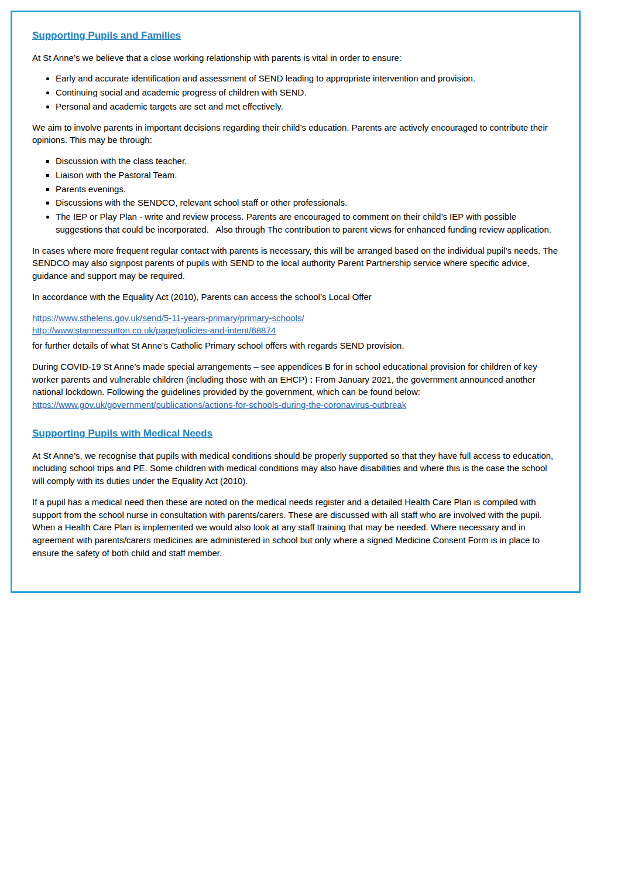Supporting Pupils and Families
At St Anne’s we believe that a close working relationship with parents is vital in order to ensure:
Early and accurate identification and assessment of SEND leading to appropriate intervention and provision.
Continuing social and academic progress of children with SEND.
Personal and academic targets are set and met effectively.
We aim to involve parents in important decisions regarding their child’s education. Parents are actively encouraged to contribute their opinions. This may be through:
Discussion with the class teacher.
Liaison with the Pastoral Team.
Parents evenings.
Discussions with the SENDCO, relevant school staff or other professionals.
The IEP or Play Plan - write and review process. Parents are encouraged to comment on their child’s IEP with possible suggestions that could be incorporated. Also through The contribution to parent views for enhanced funding review application.
In cases where more frequent regular contact with parents is necessary, this will be arranged based on the individual pupil’s needs. The SENDCO may also signpost parents of pupils with SEND to the local authority Parent Partnership service where specific advice, guidance and support may be required.
In accordance with the Equality Act (2010), Parents can access the school’s Local Offer
https://www.sthelens.gov.uk/send/5-11-years-primary/primary-schools/ http://www.stannessutton.co.uk/page/policies-and-intent/68874
for further details of what St Anne’s Catholic Primary school offers with regards SEND provision.
During COVID-19 St Anne’s made special arrangements – see appendices B for in school educational provision for children of key worker parents and vulnerable children (including those with an EHCP) : From January 2021, the government announced another national lockdown. Following the guidelines provided by the government, which can be found below:
https://www.gov.uk/government/publications/actions-for-schools-during-the-coronavirus-outbreak
Supporting Pupils with Medical Needs
At St Anne’s, we recognise that pupils with medical conditions should be properly supported so that they have full access to education, including school trips and PE. Some children with medical conditions may also have disabilities and where this is the case the school will comply with its duties under the Equality Act (2010).
If a pupil has a medical need then these are noted on the medical needs register and a detailed Health Care Plan is compiled with support from the school nurse in consultation with parents/carers. These are discussed with all staff who are involved with the pupil. When a Health Care Plan is implemented we would also look at any staff training that may be needed. Where necessary and in agreement with parents/carers medicines are administered in school but only where a signed Medicine Consent Form is in place to ensure the safety of both child and staff member.